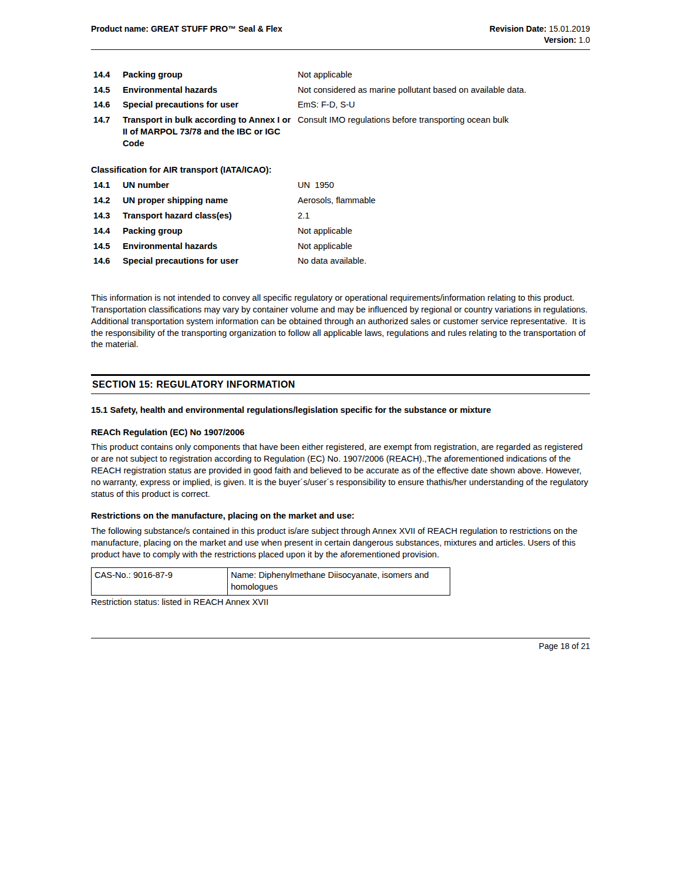Product name: GREAT STUFF PRO™ Seal & Flex
Revision Date: 15.01.2019
Version: 1.0
| 14.4 | Packing group | Not applicable |
| 14.5 | Environmental hazards | Not considered as marine pollutant based on available data. |
| 14.6 | Special precautions for user | EmS: F-D, S-U |
| 14.7 | Transport in bulk according to Annex I or II of MARPOL 73/78 and the IBC or IGC Code | Consult IMO regulations before transporting ocean bulk |
Classification for AIR transport (IATA/ICAO):
| 14.1 | UN number | UN 1950 |
| 14.2 | UN proper shipping name | Aerosols, flammable |
| 14.3 | Transport hazard class(es) | 2.1 |
| 14.4 | Packing group | Not applicable |
| 14.5 | Environmental hazards | Not applicable |
| 14.6 | Special precautions for user | No data available. |
This information is not intended to convey all specific regulatory or operational requirements/information relating to this product. Transportation classifications may vary by container volume and may be influenced by regional or country variations in regulations. Additional transportation system information can be obtained through an authorized sales or customer service representative. It is the responsibility of the transporting organization to follow all applicable laws, regulations and rules relating to the transportation of the material.
SECTION 15: REGULATORY INFORMATION
15.1 Safety, health and environmental regulations/legislation specific for the substance or mixture
REACh Regulation (EC) No 1907/2006
This product contains only components that have been either registered, are exempt from registration, are regarded as registered or are not subject to registration according to Regulation (EC) No. 1907/2006 (REACH).,The aforementioned indications of the REACH registration status are provided in good faith and believed to be accurate as of the effective date shown above. However, no warranty, express or implied, is given. It is the buyer´s/user´s responsibility to ensure thathis/her understanding of the regulatory status of this product is correct.
Restrictions on the manufacture, placing on the market and use:
The following substance/s contained in this product is/are subject through Annex XVII of REACH regulation to restrictions on the manufacture, placing on the market and use when present in certain dangerous substances, mixtures and articles. Users of this product have to comply with the restrictions placed upon it by the aforementioned provision.
| CAS-No.: 9016-87-9 | Name: Diphenylmethane Diisocyanate, isomers and homologues |
Restriction status: listed in REACH Annex XVII
Page 18 of 21